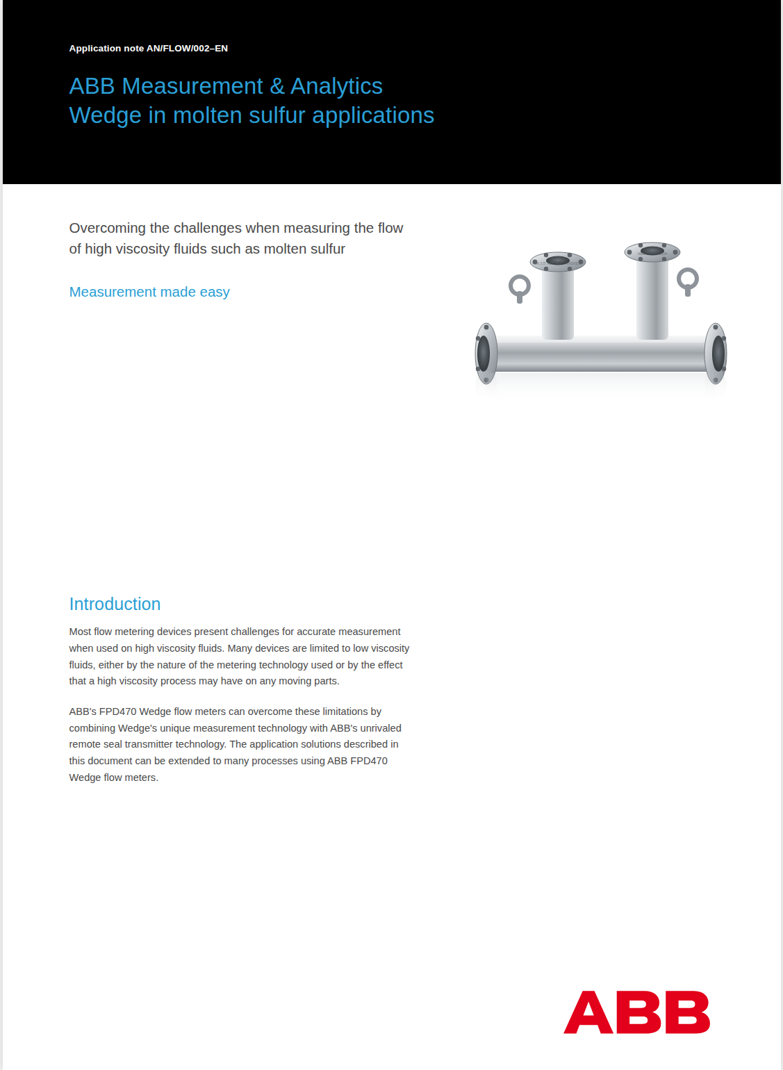Application note AN/FLOW/002–EN
ABB Measurement & Analytics Wedge in molten sulfur applications
Overcoming the challenges when measuring the flow of high viscosity fluids such as molten sulfur
Measurement made easy
IN 3.5" ABB REV 1 GASKET ABB FPD470 150#
Introduction
Most flow metering devices present challenges for accurate measurement when used on high viscosity fluids. Many devices are limited to low viscosity fluids, either by the nature of the metering technology used or by the effect that a high viscosity process may have on any moving parts.
ABB's FPD470 Wedge flow meters can overcome these limitations by combining Wedge's unique measurement technology with ABB's unrivaled remote seal transmitter technology. The application solutions described in this document can be extended to many processes using ABB FPD470 Wedge flow meters.